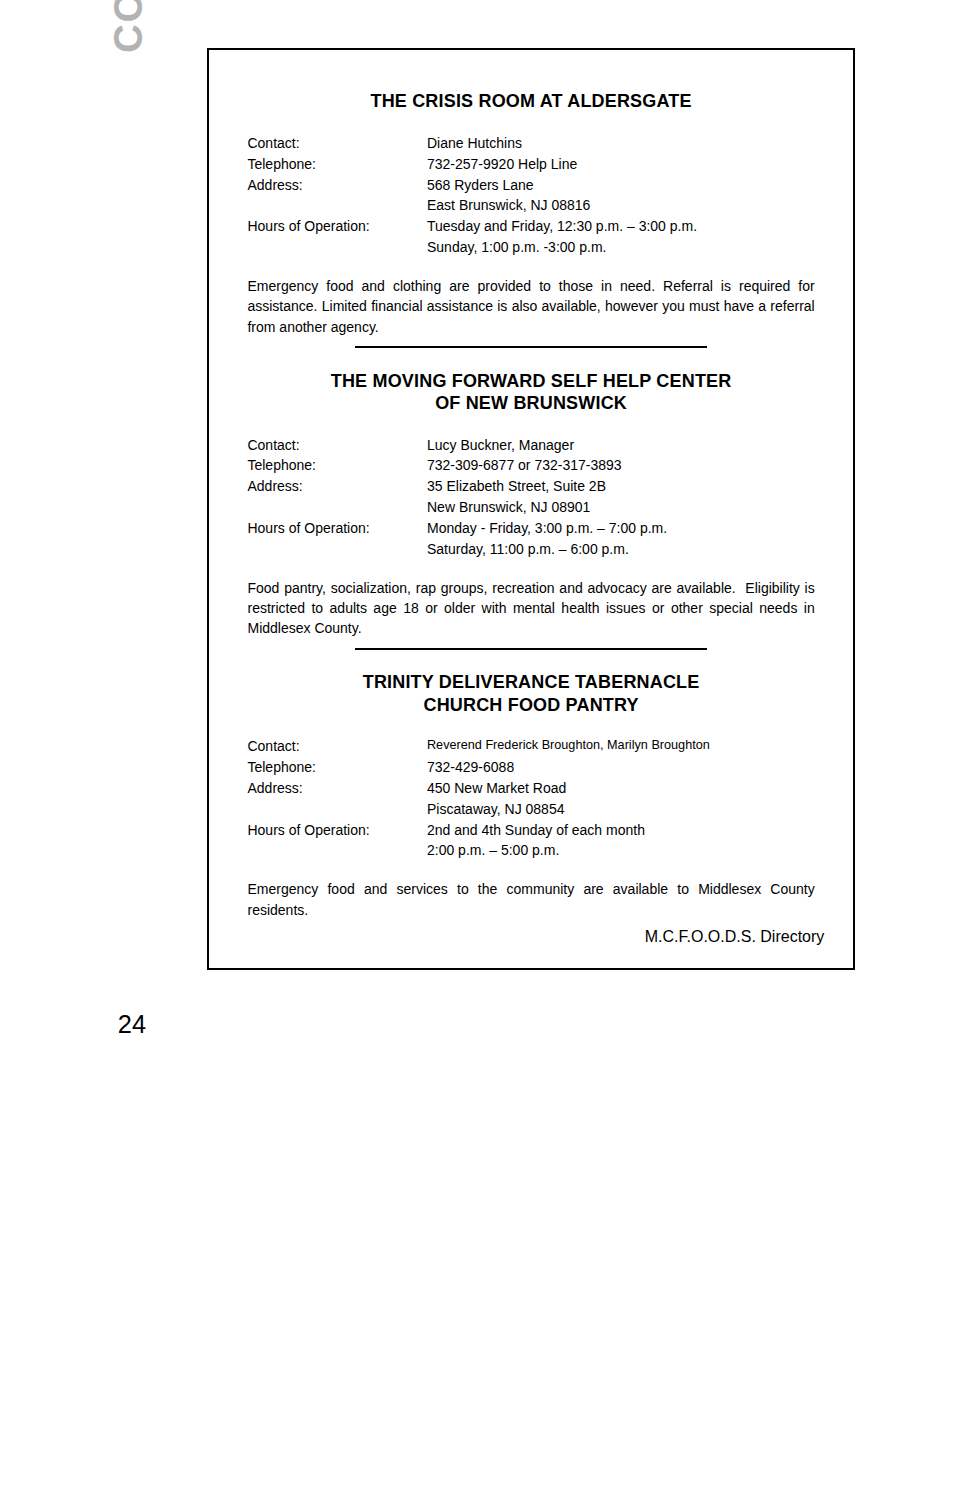CONTACT INFO
THE CRISIS ROOM AT ALDERSGATE
| Contact: | Diane Hutchins |
| Telephone: | 732-257-9920 Help Line |
| Address: | 568 Ryders Lane |
| | East Brunswick, NJ 08816 |
| Hours of Operation: | Tuesday and Friday, 12:30 p.m. – 3:00 p.m. |
| | Sunday, 1:00 p.m. -3:00 p.m. |
Emergency food and clothing are provided to those in need. Referral is required for assistance. Limited financial assistance is also available, however you must have a referral from another agency.
THE MOVING FORWARD SELF HELP CENTER
OF NEW BRUNSWICK
| Contact: | Lucy Buckner, Manager |
| Telephone: | 732-309-6877 or 732-317-3893 |
| Address: | 35 Elizabeth Street, Suite 2B |
| | New Brunswick, NJ 08901 |
| Hours of Operation: | Monday - Friday, 3:00 p.m. – 7:00 p.m. |
| | Saturday, 11:00 p.m. – 6:00 p.m. |
Food pantry, socialization, rap groups, recreation and advocacy are available. Eligibility is restricted to adults age 18 or older with mental health issues or other special needs in Middlesex County.
TRINITY DELIVERANCE TABERNACLE
CHURCH FOOD PANTRY
| Contact: | Reverend Frederick Broughton, Marilyn Broughton |
| Telephone: | 732-429-6088 |
| Address: | 450 New Market Road |
| | Piscataway, NJ 08854 |
| Hours of Operation: | 2nd and 4th Sunday of each month |
| | 2:00 p.m. – 5:00 p.m. |
Emergency food and services to the community are available to Middlesex County residents.
M.C.F.O.O.D.S. Directory
24